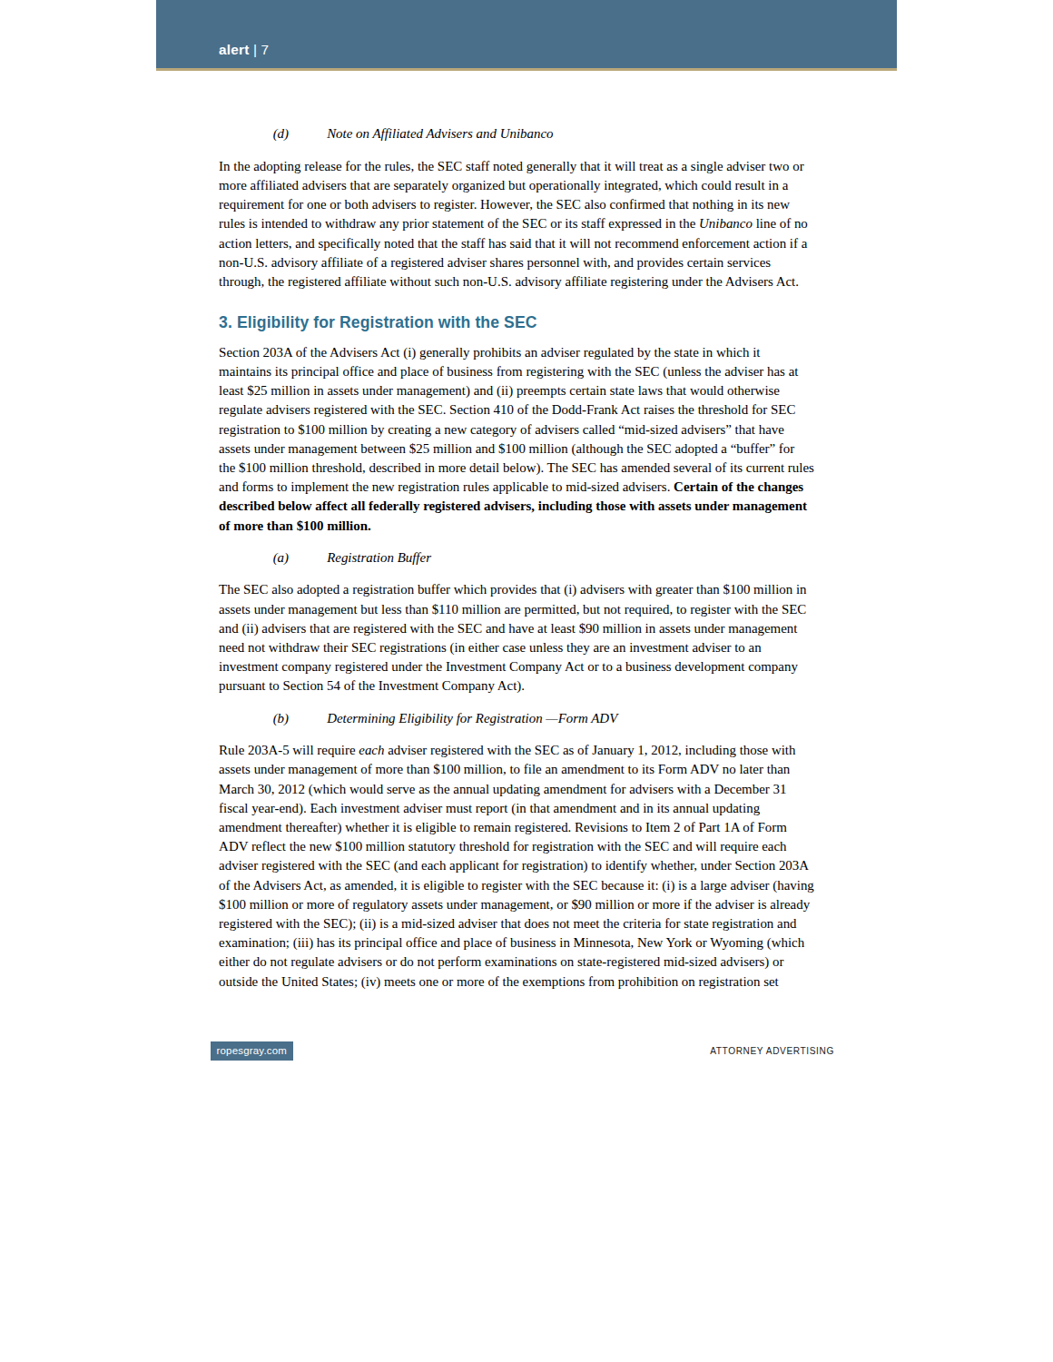alert | 7
(d) Note on Affiliated Advisers and Unibanco
In the adopting release for the rules, the SEC staff noted generally that it will treat as a single adviser two or more affiliated advisers that are separately organized but operationally integrated, which could result in a requirement for one or both advisers to register. However, the SEC also confirmed that nothing in its new rules is intended to withdraw any prior statement of the SEC or its staff expressed in the Unibanco line of no action letters, and specifically noted that the staff has said that it will not recommend enforcement action if a non-U.S. advisory affiliate of a registered adviser shares personnel with, and provides certain services through, the registered affiliate without such non-U.S. advisory affiliate registering under the Advisers Act.
3. Eligibility for Registration with the SEC
Section 203A of the Advisers Act (i) generally prohibits an adviser regulated by the state in which it maintains its principal office and place of business from registering with the SEC (unless the adviser has at least $25 million in assets under management) and (ii) preempts certain state laws that would otherwise regulate advisers registered with the SEC. Section 410 of the Dodd-Frank Act raises the threshold for SEC registration to $100 million by creating a new category of advisers called “mid-sized advisers” that have assets under management between $25 million and $100 million (although the SEC adopted a “buffer” for the $100 million threshold, described in more detail below). The SEC has amended several of its current rules and forms to implement the new registration rules applicable to mid-sized advisers. Certain of the changes described below affect all federally registered advisers, including those with assets under management of more than $100 million.
(a) Registration Buffer
The SEC also adopted a registration buffer which provides that (i) advisers with greater than $100 million in assets under management but less than $110 million are permitted, but not required, to register with the SEC and (ii) advisers that are registered with the SEC and have at least $90 million in assets under management need not withdraw their SEC registrations (in either case unless they are an investment adviser to an investment company registered under the Investment Company Act or to a business development company pursuant to Section 54 of the Investment Company Act).
(b) Determining Eligibility for Registration —Form ADV
Rule 203A-5 will require each adviser registered with the SEC as of January 1, 2012, including those with assets under management of more than $100 million, to file an amendment to its Form ADV no later than March 30, 2012 (which would serve as the annual updating amendment for advisers with a December 31 fiscal year-end). Each investment adviser must report (in that amendment and in its annual updating amendment thereafter) whether it is eligible to remain registered. Revisions to Item 2 of Part 1A of Form ADV reflect the new $100 million statutory threshold for registration with the SEC and will require each adviser registered with the SEC (and each applicant for registration) to identify whether, under Section 203A of the Advisers Act, as amended, it is eligible to register with the SEC because it: (i) is a large adviser (having $100 million or more of regulatory assets under management, or $90 million or more if the adviser is already registered with the SEC); (ii) is a mid-sized adviser that does not meet the criteria for state registration and examination; (iii) has its principal office and place of business in Minnesota, New York or Wyoming (which either do not regulate advisers or do not perform examinations on state-registered mid-sized advisers) or outside the United States; (iv) meets one or more of the exemptions from prohibition on registration set
ropesgray.com
ATTORNEY ADVERTISING